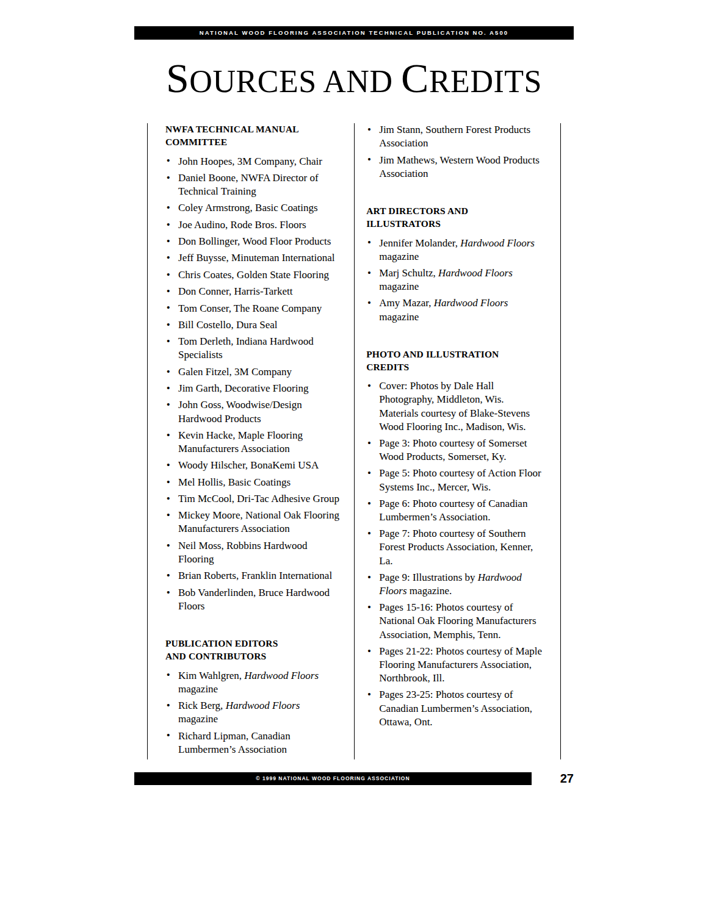National Wood Flooring Association Technical Publication No. A500
SOURCES AND CREDITS
NWFA TECHNICAL MANUAL COMMITTEE
John Hoopes, 3M Company, Chair
Daniel Boone, NWFA Director of Technical Training
Coley Armstrong, Basic Coatings
Joe Audino, Rode Bros. Floors
Don Bollinger, Wood Floor Products
Jeff Buysse, Minuteman International
Chris Coates, Golden State Flooring
Don Conner, Harris-Tarkett
Tom Conser, The Roane Company
Bill Costello, Dura Seal
Tom Derleth, Indiana Hardwood Specialists
Galen Fitzel, 3M Company
Jim Garth, Decorative Flooring
John Goss, Woodwise/Design Hardwood Products
Kevin Hacke, Maple Flooring Manufacturers Association
Woody Hilscher, BonaKemi USA
Mel Hollis, Basic Coatings
Tim McCool, Dri-Tac Adhesive Group
Mickey Moore, National Oak Flooring Manufacturers Association
Neil Moss, Robbins Hardwood Flooring
Brian Roberts, Franklin International
Bob Vanderlinden, Bruce Hardwood Floors
PUBLICATION EDITORS
AND CONTRIBUTORS
Kim Wahlgren, Hardwood Floors magazine
Rick Berg, Hardwood Floors magazine
Richard Lipman, Canadian Lumbermen’s Association
Jim Stann, Southern Forest Products Association
Jim Mathews, Western Wood Products Association
ART DIRECTORS AND ILLUSTRATORS
Jennifer Molander, Hardwood Floors magazine
Marj Schultz, Hardwood Floors magazine
Amy Mazar, Hardwood Floors magazine
PHOTO AND ILLUSTRATION CREDITS
Cover: Photos by Dale Hall Photography, Middleton, Wis. Materials courtesy of Blake-Stevens Wood Flooring Inc., Madison, Wis.
Page 3: Photo courtesy of Somerset Wood Products, Somerset, Ky.
Page 5: Photo courtesy of Action Floor Systems Inc., Mercer, Wis.
Page 6: Photo courtesy of Canadian Lumbermen’s Association.
Page 7: Photo courtesy of Southern Forest Products Association, Kenner, La.
Page 9: Illustrations by Hardwood Floors magazine.
Pages 15-16: Photos courtesy of National Oak Flooring Manufacturers Association, Memphis, Tenn.
Pages 21-22: Photos courtesy of Maple Flooring Manufacturers Association, Northbrook, Ill.
Pages 23-25: Photos courtesy of Canadian Lumbermen’s Association, Ottawa, Ont.
© 1999 National Wood Flooring Association
27